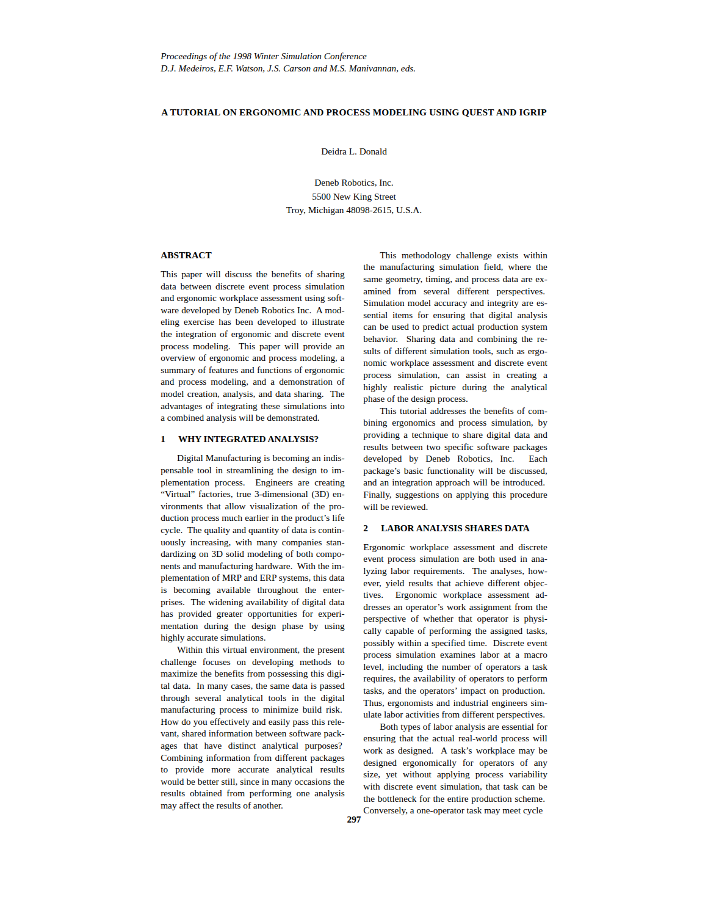Proceedings of the 1998 Winter Simulation Conference
D.J. Medeiros, E.F. Watson, J.S. Carson and M.S. Manivannan, eds.
A TUTORIAL ON ERGONOMIC AND PROCESS MODELING USING QUEST AND IGRIP
Deidra L. Donald
Deneb Robotics, Inc.
5500 New King Street
Troy, Michigan 48098-2615, U.S.A.
ABSTRACT
This paper will discuss the benefits of sharing data between discrete event process simulation and ergonomic workplace assessment using software developed by Deneb Robotics Inc. A modeling exercise has been developed to illustrate the integration of ergonomic and discrete event process modeling. This paper will provide an overview of ergonomic and process modeling, a summary of features and functions of ergonomic and process modeling, and a demonstration of model creation, analysis, and data sharing. The advantages of integrating these simulations into a combined analysis will be demonstrated.
1 WHY INTEGRATED ANALYSIS?
Digital Manufacturing is becoming an indispensable tool in streamlining the design to implementation process. Engineers are creating “Virtual” factories, true 3-dimensional (3D) environments that allow visualization of the production process much earlier in the product’s life cycle. The quality and quantity of data is continuously increasing, with many companies standardizing on 3D solid modeling of both components and manufacturing hardware. With the implementation of MRP and ERP systems, this data is becoming available throughout the enterprises. The widening availability of digital data has provided greater opportunities for experimentation during the design phase by using highly accurate simulations.
Within this virtual environment, the present challenge focuses on developing methods to maximize the benefits from possessing this digital data. In many cases, the same data is passed through several analytical tools in the digital manufacturing process to minimize build risk. How do you effectively and easily pass this relevant, shared information between software packages that have distinct analytical purposes? Combining information from different packages to provide more accurate analytical results would be better still, since in many occasions the results obtained from performing one analysis may affect the results of another.
This methodology challenge exists within the manufacturing simulation field, where the same geometry, timing, and process data are examined from several different perspectives. Simulation model accuracy and integrity are essential items for ensuring that digital analysis can be used to predict actual production system behavior. Sharing data and combining the results of different simulation tools, such as ergonomic workplace assessment and discrete event process simulation, can assist in creating a highly realistic picture during the analytical phase of the design process.
This tutorial addresses the benefits of combining ergonomics and process simulation, by providing a technique to share digital data and results between two specific software packages developed by Deneb Robotics, Inc. Each package’s basic functionality will be discussed, and an integration approach will be introduced. Finally, suggestions on applying this procedure will be reviewed.
2 LABOR ANALYSIS SHARES DATA
Ergonomic workplace assessment and discrete event process simulation are both used in analyzing labor requirements. The analyses, however, yield results that achieve different objectives. Ergonomic workplace assessment addresses an operator’s work assignment from the perspective of whether that operator is physically capable of performing the assigned tasks, possibly within a specified time. Discrete event process simulation examines labor at a macro level, including the number of operators a task requires, the availability of operators to perform tasks, and the operators’ impact on production. Thus, ergonomists and industrial engineers simulate labor activities from different perspectives.
Both types of labor analysis are essential for ensuring that the actual real-world process will work as designed. A task’s workplace may be designed ergonomically for operators of any size, yet without applying process variability with discrete event simulation, that task can be the bottleneck for the entire production scheme. Conversely, a one-operator task may meet cycle
297